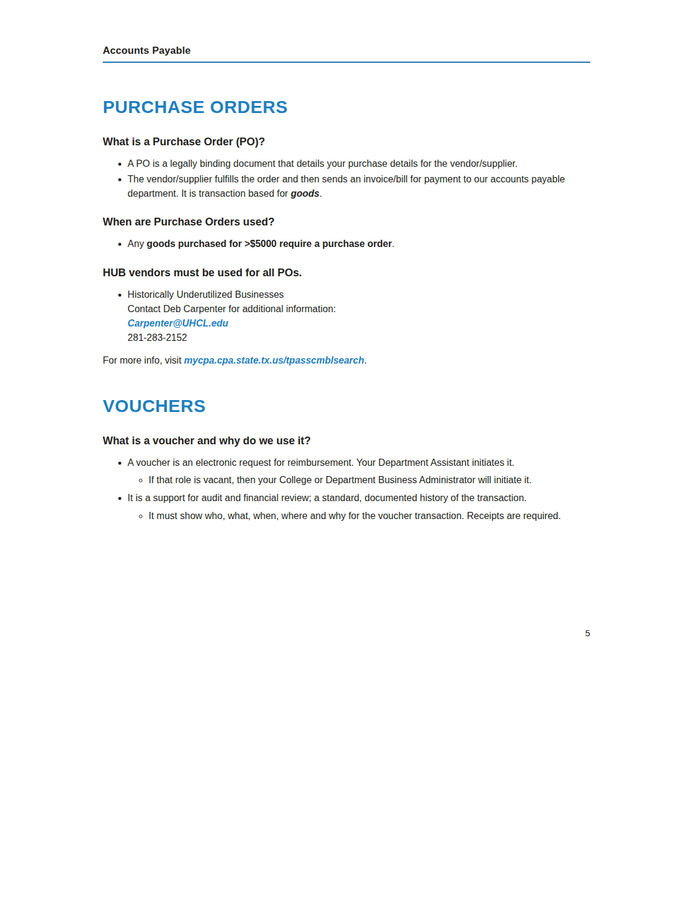Accounts Payable
PURCHASE ORDERS
What is a Purchase Order (PO)?
A PO is a legally binding document that details your purchase details for the vendor/supplier.
The vendor/supplier fulfills the order and then sends an invoice/bill for payment to our accounts payable department. It is transaction based for goods.
When are Purchase Orders used?
Any goods purchased for >$5000 require a purchase order.
HUB vendors must be used for all POs.
Historically Underutilized Businesses
Contact Deb Carpenter for additional information:
Carpenter@UHCL.edu
281-283-2152
For more info, visit mycpa.cpa.state.tx.us/tpasscmblsearch.
VOUCHERS
What is a voucher and why do we use it?
A voucher is an electronic request for reimbursement. Your Department Assistant initiates it.
If that role is vacant, then your College or Department Business Administrator will initiate it.
It is a support for audit and financial review; a standard, documented history of the transaction.
It must show who, what, when, where and why for the voucher transaction. Receipts are required.
5